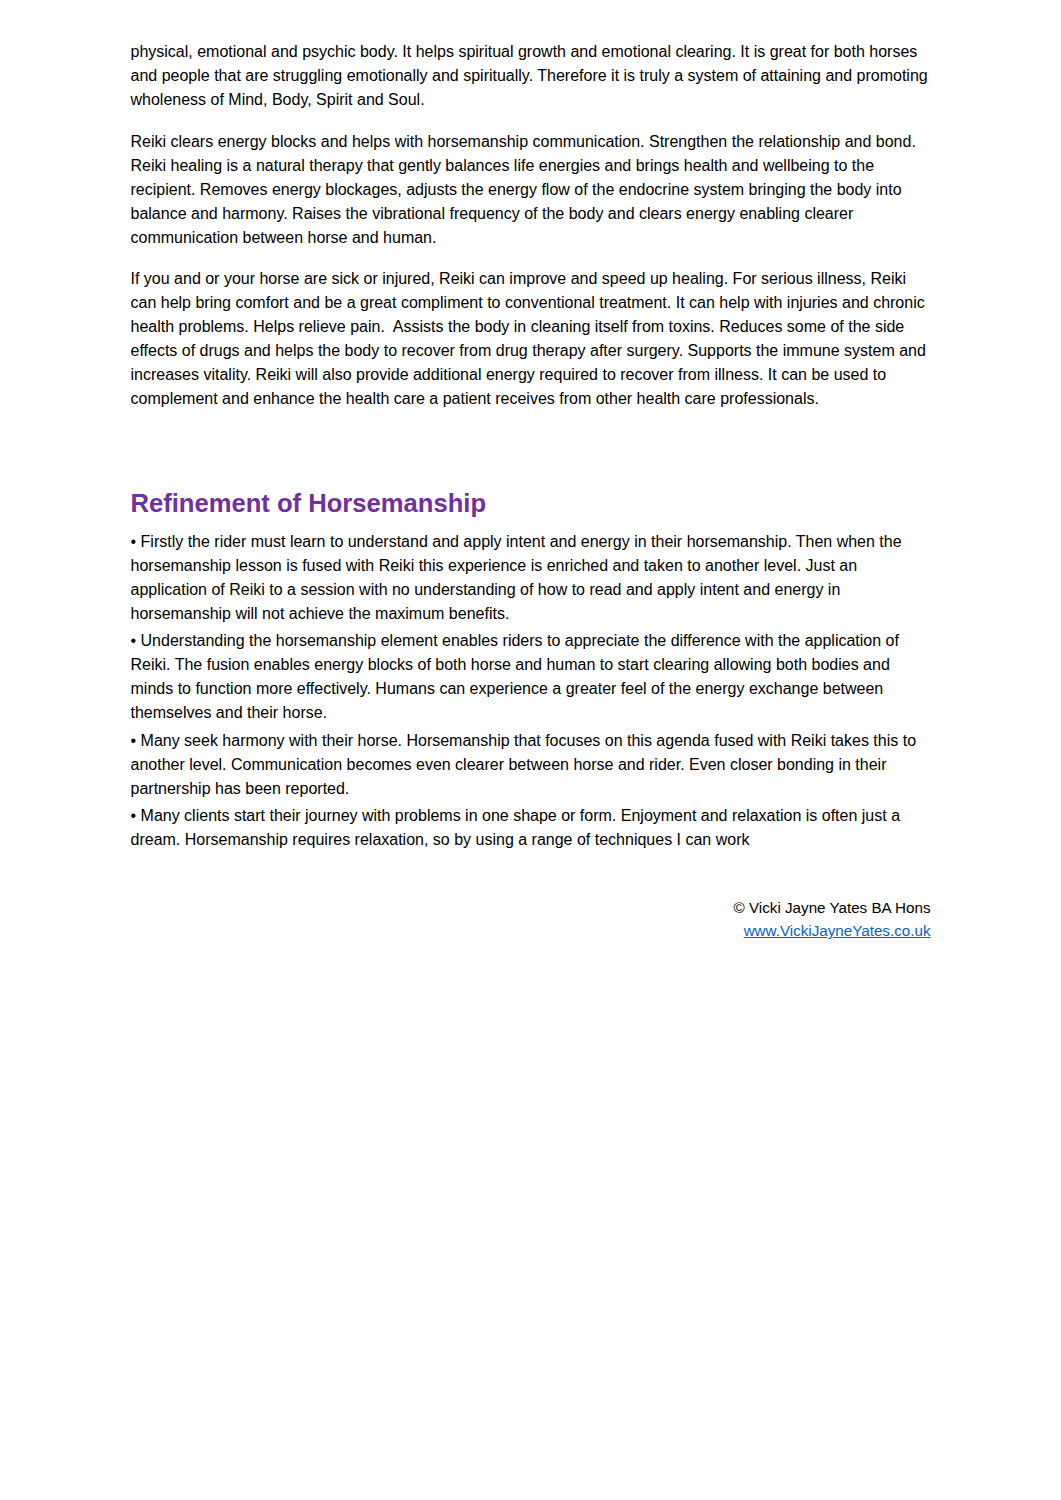physical, emotional and psychic body. It helps spiritual growth and emotional clearing. It is great for both horses and people that are struggling emotionally and spiritually. Therefore it is truly a system of attaining and promoting wholeness of Mind, Body, Spirit and Soul.
Reiki clears energy blocks and helps with horsemanship communication. Strengthen the relationship and bond. Reiki healing is a natural therapy that gently balances life energies and brings health and wellbeing to the recipient. Removes energy blockages, adjusts the energy flow of the endocrine system bringing the body into balance and harmony. Raises the vibrational frequency of the body and clears energy enabling clearer communication between horse and human.
If you and or your horse are sick or injured, Reiki can improve and speed up healing. For serious illness, Reiki can help bring comfort and be a great compliment to conventional treatment. It can help with injuries and chronic health problems. Helps relieve pain. Assists the body in cleaning itself from toxins. Reduces some of the side effects of drugs and helps the body to recover from drug therapy after surgery. Supports the immune system and increases vitality. Reiki will also provide additional energy required to recover from illness. It can be used to complement and enhance the health care a patient receives from other health care professionals.
Refinement of Horsemanship
• Firstly the rider must learn to understand and apply intent and energy in their horsemanship. Then when the horsemanship lesson is fused with Reiki this experience is enriched and taken to another level. Just an application of Reiki to a session with no understanding of how to read and apply intent and energy in horsemanship will not achieve the maximum benefits.
• Understanding the horsemanship element enables riders to appreciate the difference with the application of Reiki. The fusion enables energy blocks of both horse and human to start clearing allowing both bodies and minds to function more effectively. Humans can experience a greater feel of the energy exchange between themselves and their horse.
• Many seek harmony with their horse. Horsemanship that focuses on this agenda fused with Reiki takes this to another level. Communication becomes even clearer between horse and rider. Even closer bonding in their partnership has been reported.
• Many clients start their journey with problems in one shape or form. Enjoyment and relaxation is often just a dream. Horsemanship requires relaxation, so by using a range of techniques I can work
© Vicki Jayne Yates BA Hons
www.VickiJayneYates.co.uk